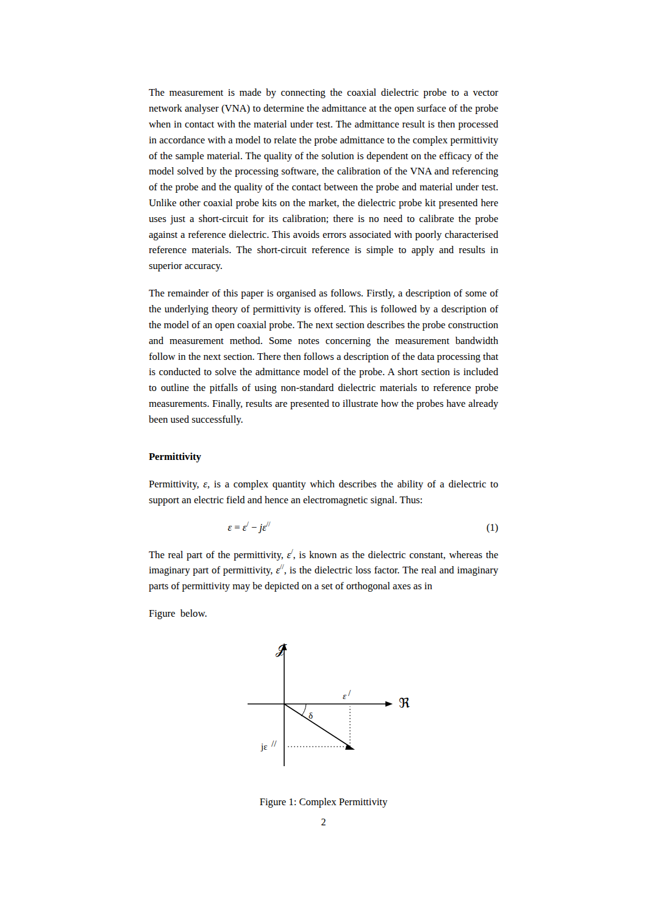The measurement is made by connecting the coaxial dielectric probe to a vector network analyser (VNA) to determine the admittance at the open surface of the probe when in contact with the material under test. The admittance result is then processed in accordance with a model to relate the probe admittance to the complex permittivity of the sample material. The quality of the solution is dependent on the efficacy of the model solved by the processing software, the calibration of the VNA and referencing of the probe and the quality of the contact between the probe and material under test. Unlike other coaxial probe kits on the market, the dielectric probe kit presented here uses just a short-circuit for its calibration; there is no need to calibrate the probe against a reference dielectric. This avoids errors associated with poorly characterised reference materials. The short-circuit reference is simple to apply and results in superior accuracy.
The remainder of this paper is organised as follows. Firstly, a description of some of the underlying theory of permittivity is offered. This is followed by a description of the model of an open coaxial probe. The next section describes the probe construction and measurement method. Some notes concerning the measurement bandwidth follow in the next section. There then follows a description of the data processing that is conducted to solve the admittance model of the probe. A short section is included to outline the pitfalls of using non-standard dielectric materials to reference probe measurements. Finally, results are presented to illustrate how the probes have already been used successfully.
Permittivity
Permittivity, ε, is a complex quantity which describes the ability of a dielectric to support an electric field and hence an electromagnetic signal. Thus:
ε = ε/ − jε//
(1)
The real part of the permittivity, ε/, is known as the dielectric constant, whereas the imaginary part of permittivity, ε//, is the dielectric loss factor. The real and imaginary parts of permittivity may be depicted on a set of orthogonal axes as in
Figure below.
𝒥 ℜ ε / δ jε //
Figure 1: Complex Permittivity
2